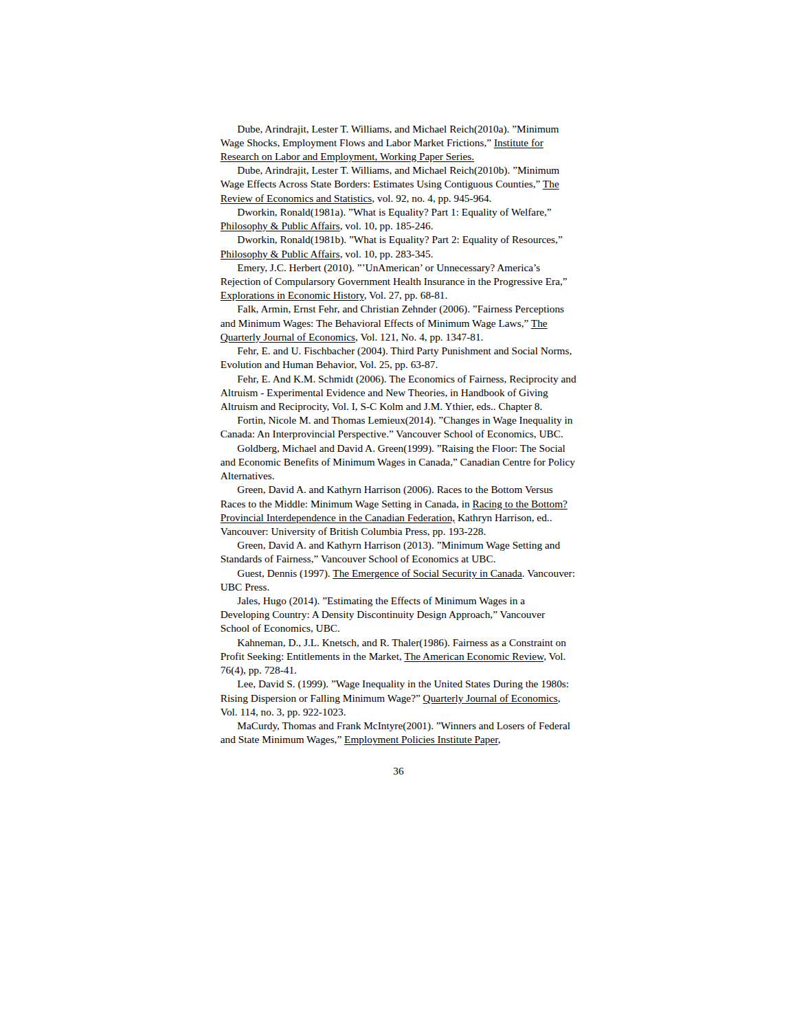Dube, Arindrajit, Lester T. Williams, and Michael Reich(2010a). ”Minimum Wage Shocks, Employment Flows and Labor Market Frictions,” Institute for Research on Labor and Employment, Working Paper Series.
Dube, Arindrajit, Lester T. Williams, and Michael Reich(2010b). ”Minimum Wage Effects Across State Borders: Estimates Using Contiguous Counties,” The Review of Economics and Statistics, vol. 92, no. 4, pp. 945-964.
Dworkin, Ronald(1981a). ”What is Equality? Part 1: Equality of Welfare,” Philosophy & Public Affairs, vol. 10, pp. 185-246.
Dworkin, Ronald(1981b). ”What is Equality? Part 2: Equality of Resources,” Philosophy & Public Affairs, vol. 10, pp. 283-345.
Emery, J.C. Herbert (2010). ”’UnAmerican’ or Unnecessary? America’s Rejection of Compularsory Government Health Insurance in the Progressive Era,” Explorations in Economic History, Vol. 27, pp. 68-81.
Falk, Armin, Ernst Fehr, and Christian Zehnder (2006). ”Fairness Perceptions and Minimum Wages: The Behavioral Effects of Minimum Wage Laws,” The Quarterly Journal of Economics, Vol. 121, No. 4, pp. 1347-81.
Fehr, E. and U. Fischbacher (2004). Third Party Punishment and Social Norms, Evolution and Human Behavior, Vol. 25, pp. 63-87.
Fehr, E. And K.M. Schmidt (2006). The Economics of Fairness, Reciprocity and Altruism - Experimental Evidence and New Theories, in Handbook of Giving Altruism and Reciprocity, Vol. I, S-C Kolm and J.M. Ythier, eds.. Chapter 8.
Fortin, Nicole M. and Thomas Lemieux(2014). ”Changes in Wage Inequality in Canada: An Interprovincial Perspective.” Vancouver School of Economics, UBC.
Goldberg, Michael and David A. Green(1999). ”Raising the Floor: The Social and Economic Benefits of Minimum Wages in Canada,” Canadian Centre for Policy Alternatives.
Green, David A. and Kathyrn Harrison (2006). Races to the Bottom Versus Races to the Middle: Minimum Wage Setting in Canada, in Racing to the Bottom? Provincial Interdependence in the Canadian Federation, Kathryn Harrison, ed.. Vancouver: University of British Columbia Press, pp. 193-228.
Green, David A. and Kathyrn Harrison (2013). ”Minimum Wage Setting and Standards of Fairness,” Vancouver School of Economics at UBC.
Guest, Dennis (1997). The Emergence of Social Security in Canada. Vancouver: UBC Press.
Jales, Hugo (2014). ”Estimating the Effects of Minimum Wages in a Developing Country: A Density Discontinuity Design Approach,” Vancouver School of Economics, UBC.
Kahneman, D., J.L. Knetsch, and R. Thaler(1986). Fairness as a Constraint on Profit Seeking: Entitlements in the Market, The American Economic Review, Vol. 76(4), pp. 728-41.
Lee, David S. (1999). ”Wage Inequality in the United States During the 1980s: Rising Dispersion or Falling Minimum Wage?” Quarterly Journal of Economics, Vol. 114, no. 3, pp. 922-1023.
MaCurdy, Thomas and Frank McIntyre(2001). ”Winners and Losers of Federal and State Minimum Wages,” Employment Policies Institute Paper,
36